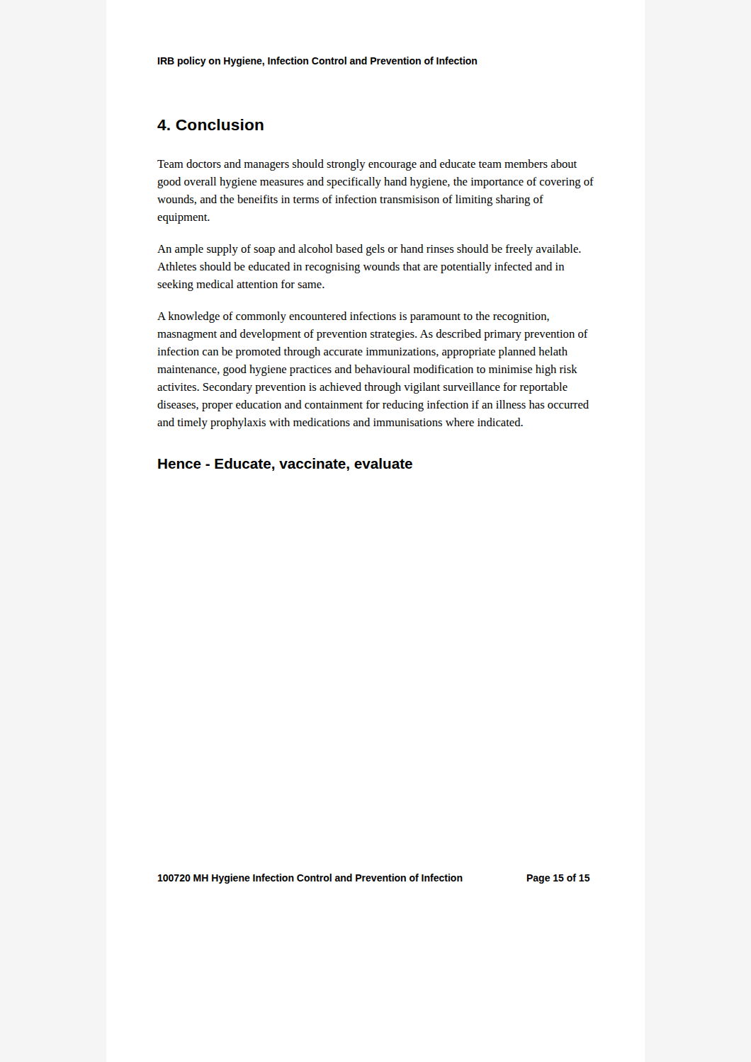IRB policy on Hygiene, Infection Control and Prevention of Infection
4. Conclusion
Team doctors and managers should strongly encourage and educate team members about good overall hygiene measures and specifically hand hygiene, the importance of covering of wounds, and the beneifits in terms of infection transmisison of limiting sharing of equipment.
An ample supply of soap and alcohol based gels or hand rinses should be freely available. Athletes should be educated in recognising wounds that are potentially infected and in seeking medical attention for same.
A knowledge of commonly encountered infections is paramount to the recognition, masnagment and development of prevention strategies. As described primary prevention of infection can be promoted through accurate immunizations, appropriate planned helath maintenance, good hygiene practices and behavioural modification to minimise high risk activites. Secondary prevention is achieved through vigilant surveillance for reportable diseases, proper education and containment for reducing infection if an illness has occurred and timely prophylaxis with medications and immunisations where indicated.
Hence - Educate, vaccinate, evaluate
100720 MH Hygiene Infection Control and Prevention of Infection Page 15 of 15